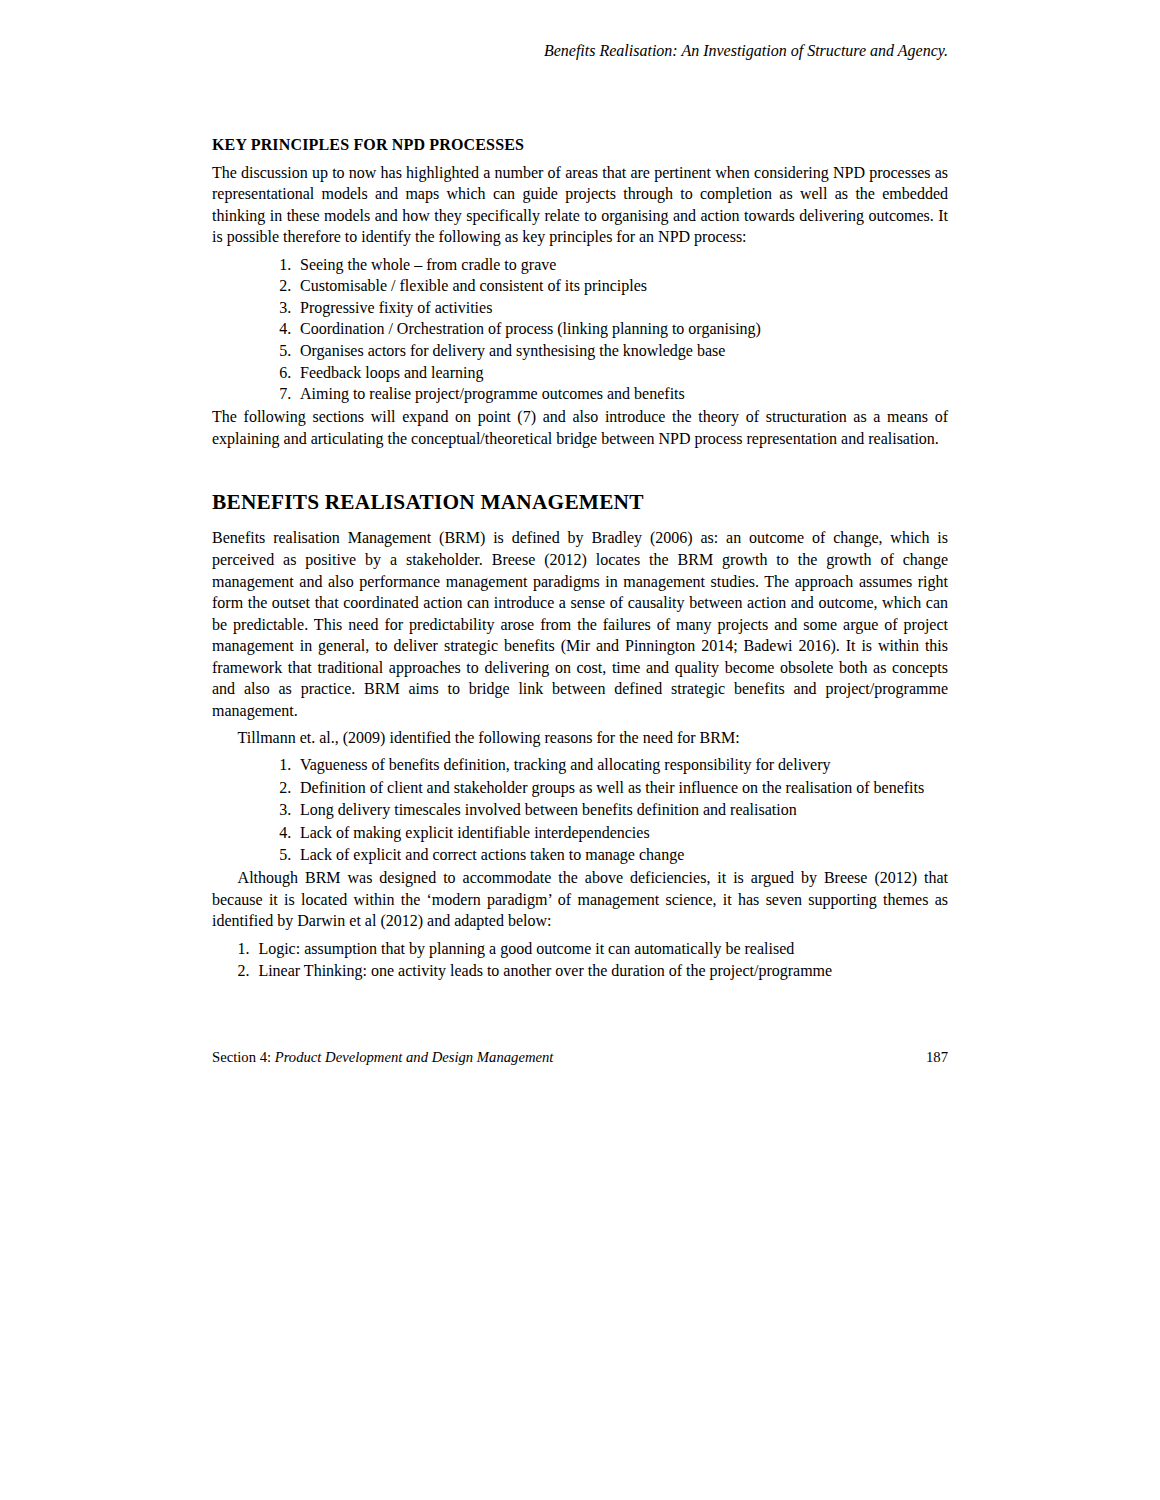Benefits Realisation: An Investigation of Structure and Agency.
Key Principles for NPD Processes
The discussion up to now has highlighted a number of areas that are pertinent when considering NPD processes as representational models and maps which can guide projects through to completion as well as the embedded thinking in these models and how they specifically relate to organising and action towards delivering outcomes. It is possible therefore to identify the following as key principles for an NPD process:
Seeing the whole – from cradle to grave
Customisable / flexible and consistent of its principles
Progressive fixity of activities
Coordination / Orchestration of process (linking planning to organising)
Organises actors for delivery and synthesising the knowledge base
Feedback loops and learning
Aiming to realise project/programme outcomes and benefits
The following sections will expand on point (7) and also introduce the theory of structuration as a means of explaining and articulating the conceptual/theoretical bridge between NPD process representation and realisation.
Benefits Realisation Management
Benefits realisation Management (BRM) is defined by Bradley (2006) as: an outcome of change, which is perceived as positive by a stakeholder. Breese (2012) locates the BRM growth to the growth of change management and also performance management paradigms in management studies. The approach assumes right form the outset that coordinated action can introduce a sense of causality between action and outcome, which can be predictable. This need for predictability arose from the failures of many projects and some argue of project management in general, to deliver strategic benefits (Mir and Pinnington 2014; Badewi 2016). It is within this framework that traditional approaches to delivering on cost, time and quality become obsolete both as concepts and also as practice. BRM aims to bridge link between defined strategic benefits and project/programme management.
Tillmann et. al., (2009) identified the following reasons for the need for BRM:
Vagueness of benefits definition, tracking and allocating responsibility for delivery
Definition of client and stakeholder groups as well as their influence on the realisation of benefits
Long delivery timescales involved between benefits definition and realisation
Lack of making explicit identifiable interdependencies
Lack of explicit and correct actions taken to manage change
Although BRM was designed to accommodate the above deficiencies, it is argued by Breese (2012) that because it is located within the ‘modern paradigm’ of management science, it has seven supporting themes as identified by Darwin et al (2012) and adapted below:
Logic: assumption that by planning a good outcome it can automatically be realised
Linear Thinking: one activity leads to another over the duration of the project/programme
Section 4: Product Development and Design Management 187